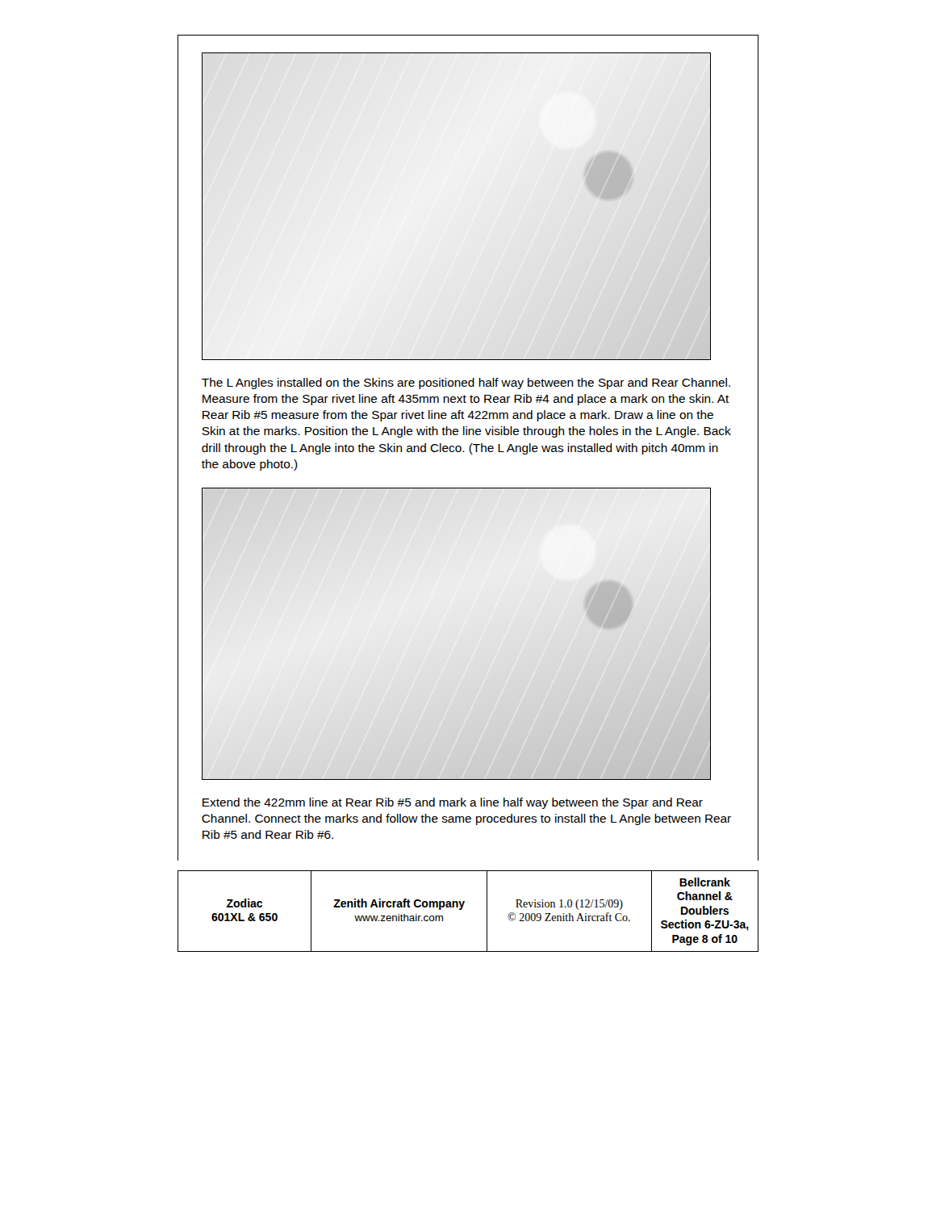The L Angles installed on the Skins are positioned half way between the Spar and Rear Channel. Measure from the Spar rivet line aft 435mm next to Rear Rib #4 and place a mark on the skin. At Rear Rib #5 measure from the Spar rivet line aft 422mm and place a mark. Draw a line on the Skin at the marks. Position the L Angle with the line visible through the holes in the L Angle. Back drill through the L Angle into the Skin and Cleco. (The L Angle was installed with pitch 40mm in the above photo.)
Extend the 422mm line at Rear Rib #5 and mark a line half way between the Spar and Rear Channel. Connect the marks and follow the same procedures to install the L Angle between Rear Rib #5 and Rear Rib #6.
| Zodiac 601XL & 650 | Zenith Aircraft Company www.zenithair.com | Revision 1.0 (12/15/09) © 2009 Zenith Aircraft Co. | Bellcrank Channel & Doublers Section 6-ZU-3a, Page 8 of 10 |